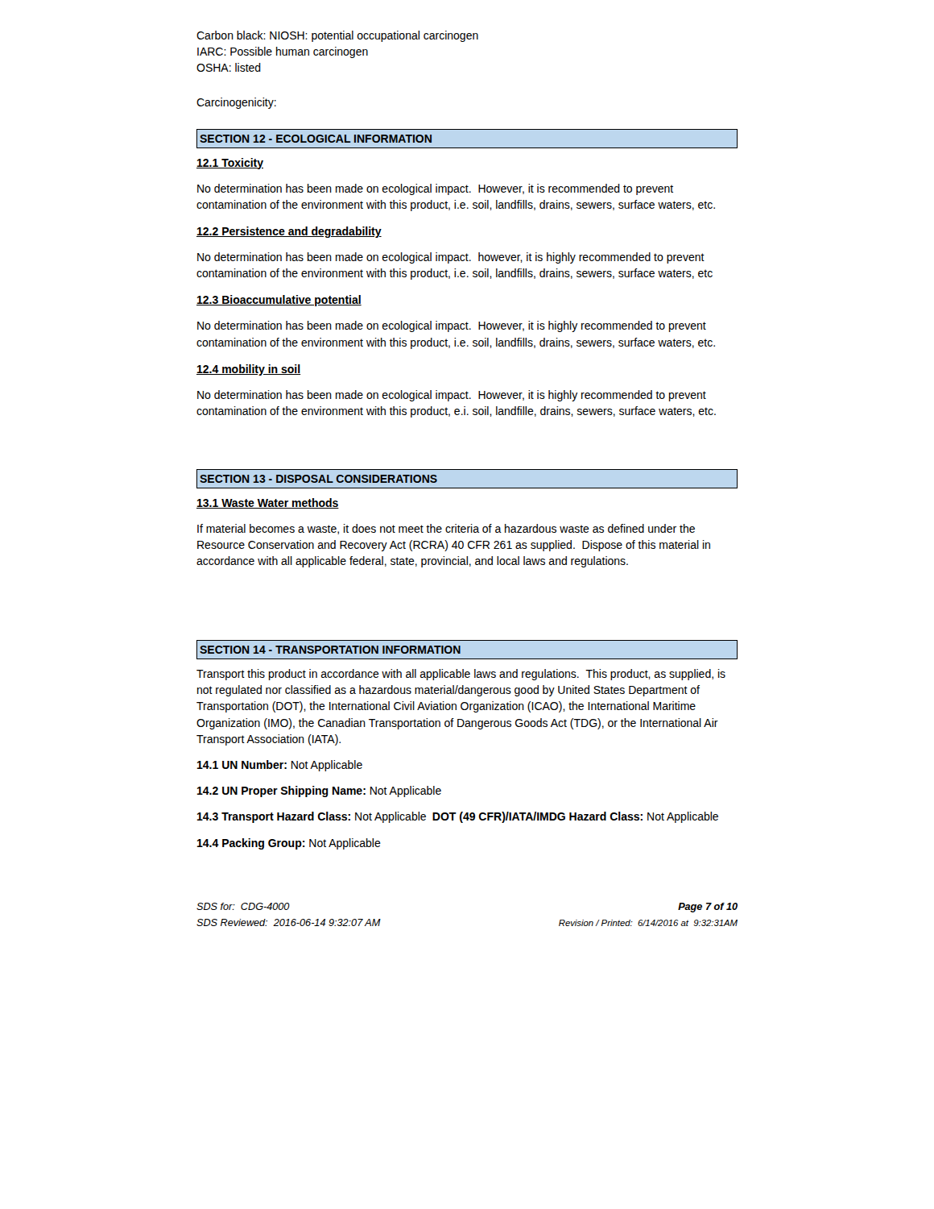Carbon black: NIOSH: potential occupational carcinogen
IARC: Possible human carcinogen
OSHA: listed
Carcinogenicity:
SECTION 12 - ECOLOGICAL INFORMATION
12.1 Toxicity
No determination has been made on ecological impact. However, it is recommended to prevent contamination of the environment with this product, i.e. soil, landfills, drains, sewers, surface waters, etc.
12.2 Persistence and degradability
No determination has been made on ecological impact. however, it is highly recommended to prevent contamination of the environment with this product, i.e. soil, landfills, drains, sewers, surface waters, etc
12.3 Bioaccumulative potential
No determination has been made on ecological impact. However, it is highly recommended to prevent contamination of the environment with this product, i.e. soil, landfills, drains, sewers, surface waters, etc.
12.4 mobility in soil
No determination has been made on ecological impact. However, it is highly recommended to prevent contamination of the environment with this product, e.i. soil, landfille, drains, sewers, surface waters, etc.
SECTION 13 - DISPOSAL CONSIDERATIONS
13.1 Waste Water methods
If material becomes a waste, it does not meet the criteria of a hazardous waste as defined under the Resource Conservation and Recovery Act (RCRA) 40 CFR 261 as supplied. Dispose of this material in accordance with all applicable federal, state, provincial, and local laws and regulations.
SECTION 14 - TRANSPORTATION INFORMATION
Transport this product in accordance with all applicable laws and regulations. This product, as supplied, is not regulated nor classified as a hazardous material/dangerous good by United States Department of Transportation (DOT), the International Civil Aviation Organization (ICAO), the International Maritime Organization (IMO), the Canadian Transportation of Dangerous Goods Act (TDG), or the International Air Transport Association (IATA).
14.1 UN Number: Not Applicable
14.2 UN Proper Shipping Name: Not Applicable
14.3 Transport Hazard Class: Not Applicable
DOT (49 CFR)/IATA/IMDG Hazard Class: Not Applicable
14.4 Packing Group: Not Applicable
SDS for: CDG-4000
Page 7 of 10
SDS Reviewed: 2016-06-14 9:32:07 AM
Revision / Printed: 6/14/2016 at 9:32:31AM